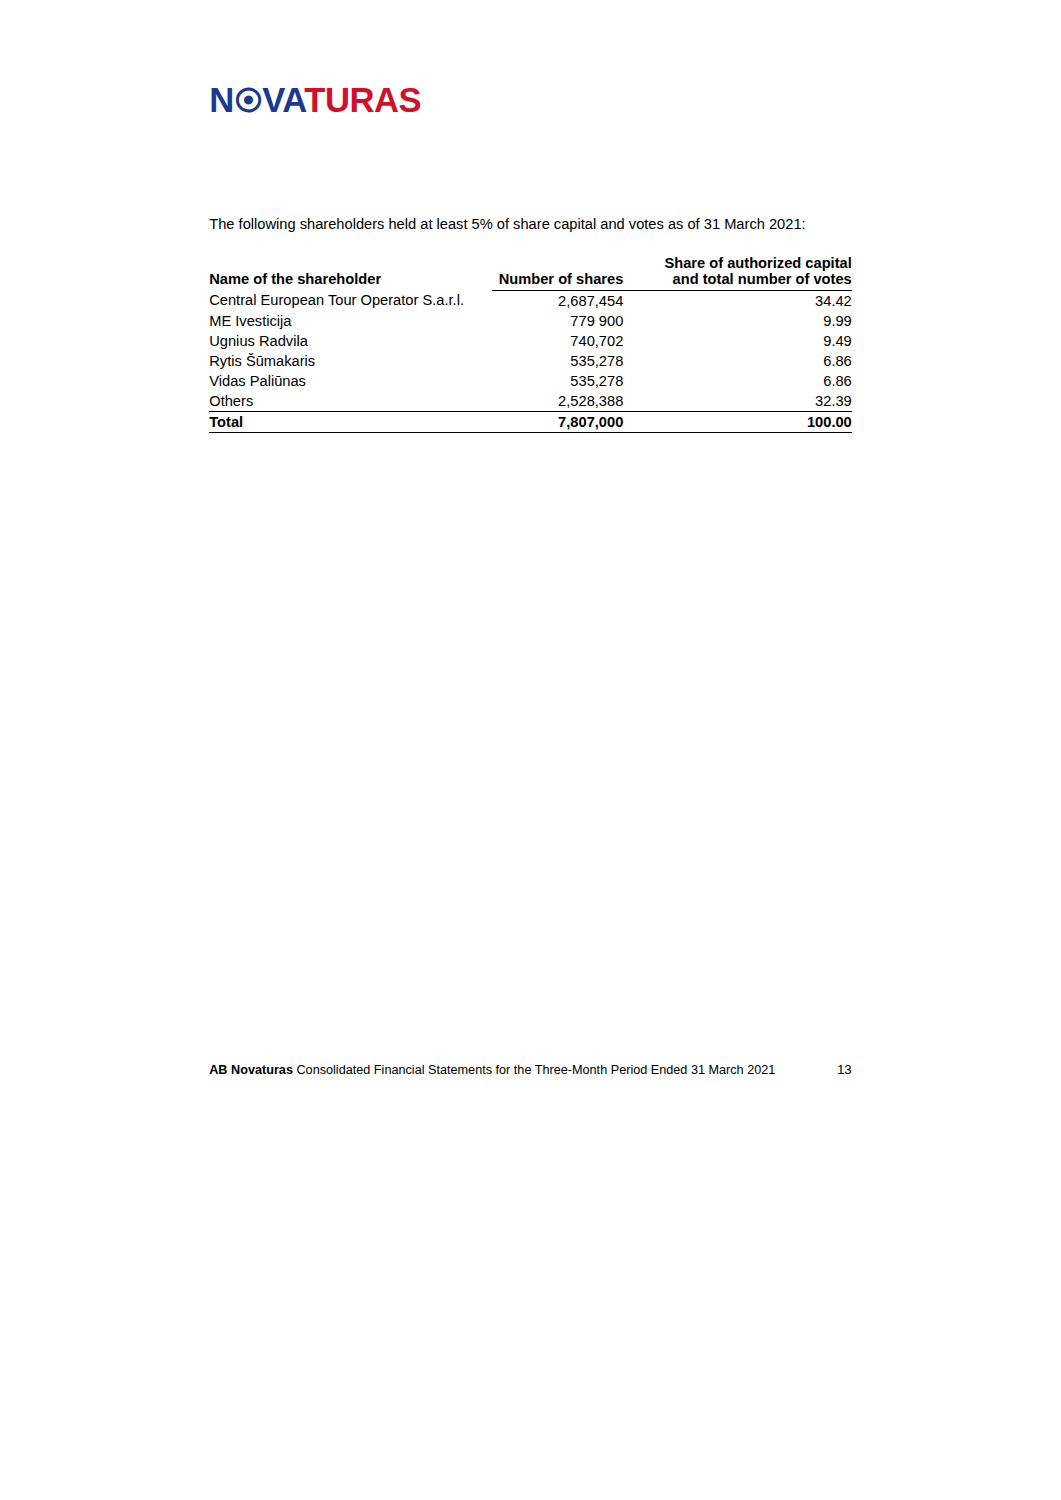N⦿VA TURAS
The following shareholders held at least 5% of share capital and votes as of 31 March 2021:
| Name of the shareholder | Number of shares | Share of authorized capital and total number of votes |
| --- | --- | --- |
| Central European Tour Operator S.a.r.l. | 2,687,454 | 34.42 |
| ME Ivesticija | 779 900 | 9.99 |
| Ugnius Radvila | 740,702 | 9.49 |
| Rytis Šūmakaris | 535,278 | 6.86 |
| Vidas Paliūnas | 535,278 | 6.86 |
| Others | 2,528,388 | 32.39 |
| Total | 7,807,000 | 100.00 |
AB Novaturas Consolidated Financial Statements for the Three-Month Period Ended 31 March 2021
13